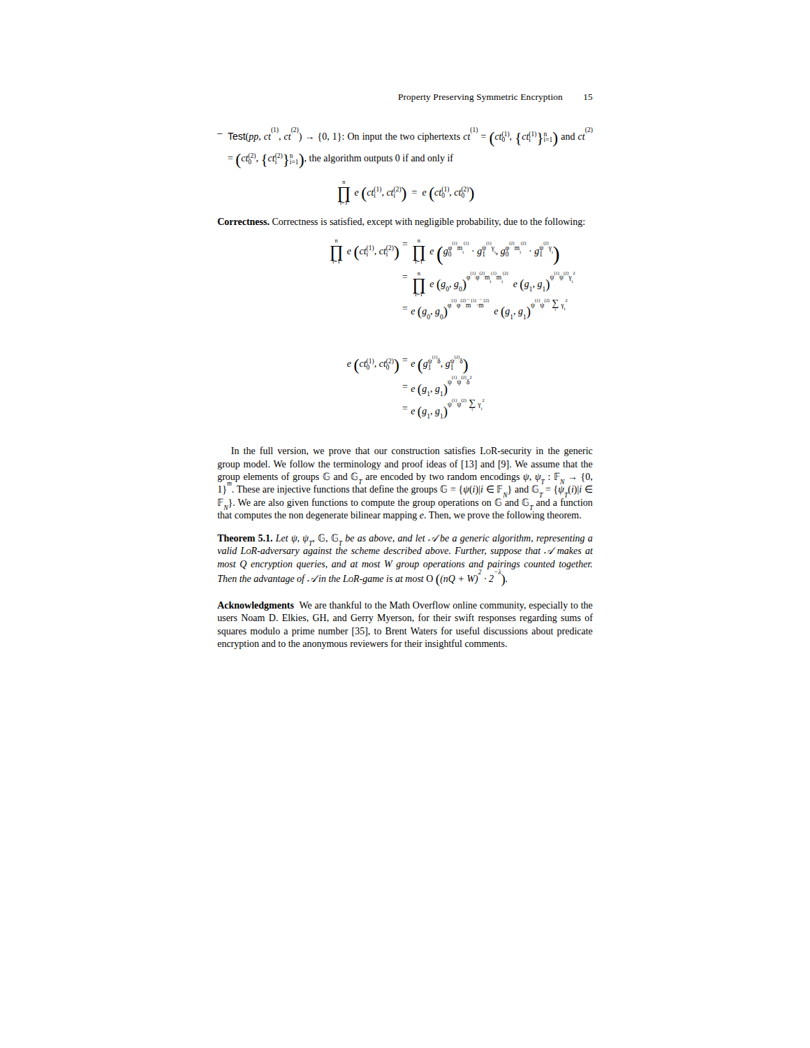Property Preserving Symmetric Encryption15
– Test(pp, ct(1), ct(2)) → {0, 1}: On input the two ciphertexts ct(1) = (ct(1) 0, {ct(1) i}ni=1) and ct(2) = (ct(2) 0, {ct(2) i}ni=1), the algorithm outputs 0 if and only if
n∏i=1 e (ct(1) i, ct(2) i) = e (ct(1) 0, ct(2) 0)
Correctness. Correctness is satisfied, except with negligible probability, due to the following:
n∏i=1 e (ct(1) i, ct(2) i)
=
n∏i=1 e (gφ(1)mi(1) 0 · gψ(1)γi 1, gφ(2)mi(2) 0 · gψ(2)γi 1)
=
n∏i=1 e (g0, g0)φ(1)φ(2)mi(1)mi(2) e (g1, g1)ψ(1)ψ(2)γi2
=
e (g0, g0)φ(1)φ(2)m(1)·m(2) e (g1, g1)ψ(1)ψ(2) ∑i γi2
e (ct(1) 0, ct(2) 0)
=
e (gψ(1)δ 1, gψ(2)δ 1)
=
e (g1, g1)ψ(1)ψ(2)δ2
=
e (g1, g1)ψ(1)ψ(2) ∑i γi2
In the full version, we prove that our construction satisfies Lo R-security in the generic group model. We follow the terminology and proof ideas of [13] and [9]. We assume that the group elements of groups 𝔾 and 𝔾T are encoded by two random encodings ψ, ψT : 𝔽N → {0, 1}m. These are injective functions that define the groups 𝔾 = {ψ(i)|i ∈ 𝔽N} and 𝔾T = {ψT(i)|i ∈ 𝔽N}. We are also given functions to compute the group operations on 𝔾 and 𝔾T and a function that computes the non degenerate bilinear mapping e. Then, we prove the following theorem.
Theorem 5.1. Let ψ, ψT, 𝔾, 𝔾T be as above, and let 𝒜 be a generic algorithm, representing a valid Lo R-adversary against the scheme described above. Further, suppose that 𝒜 makes at most Q encryption queries, and at most W group operations and pairings counted together. Then the advantage of 𝒜 in the Lo R-game is at most O ((nQ + W)2 · 2−λ).
Acknowledgments We are thankful to the Math Overflow online community, especially to the users Noam D. Elkies, GH, and Gerry Myerson, for their swift responses regarding sums of squares modulo a prime number [35], to Brent Waters for useful discussions about predicate encryption and to the anonymous reviewers for their insightful comments.